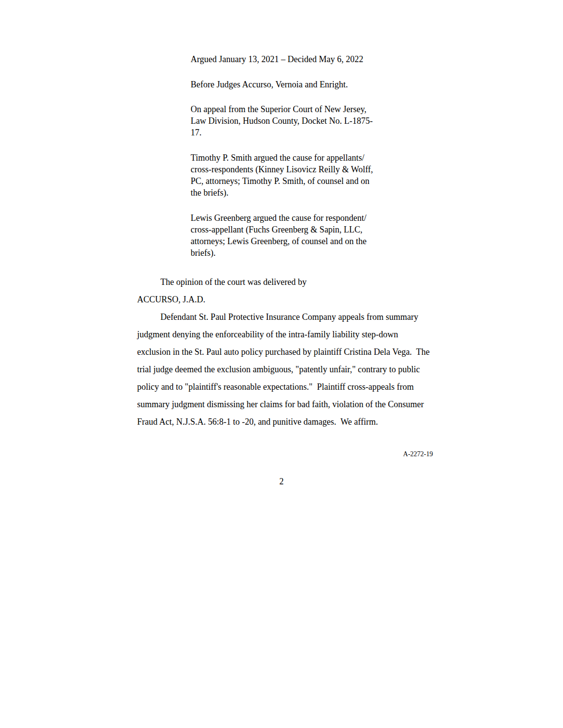Argued January 13, 2021 – Decided May 6, 2022
Before Judges Accurso, Vernoia and Enright.
On appeal from the Superior Court of New Jersey,
Law Division, Hudson County, Docket No. L-1875-
17.
Timothy P. Smith argued the cause for appellants/
cross-respondents (Kinney Lisovicz Reilly & Wolff,
PC, attorneys; Timothy P. Smith, of counsel and on
the briefs).
Lewis Greenberg argued the cause for respondent/
cross-appellant (Fuchs Greenberg & Sapin, LLC,
attorneys; Lewis Greenberg, of counsel and on the
briefs).
The opinion of the court was delivered by
ACCURSO, J.A.D.
Defendant St. Paul Protective Insurance Company appeals from summary judgment denying the enforceability of the intra-family liability step-down exclusion in the St. Paul auto policy purchased by plaintiff Cristina Dela Vega. The trial judge deemed the exclusion ambiguous, "patently unfair," contrary to public policy and to "plaintiff's reasonable expectations." Plaintiff cross-appeals from summary judgment dismissing her claims for bad faith, violation of the Consumer Fraud Act, N.J.S.A. 56:8-1 to -20, and punitive damages. We affirm.
2
A-2272-19